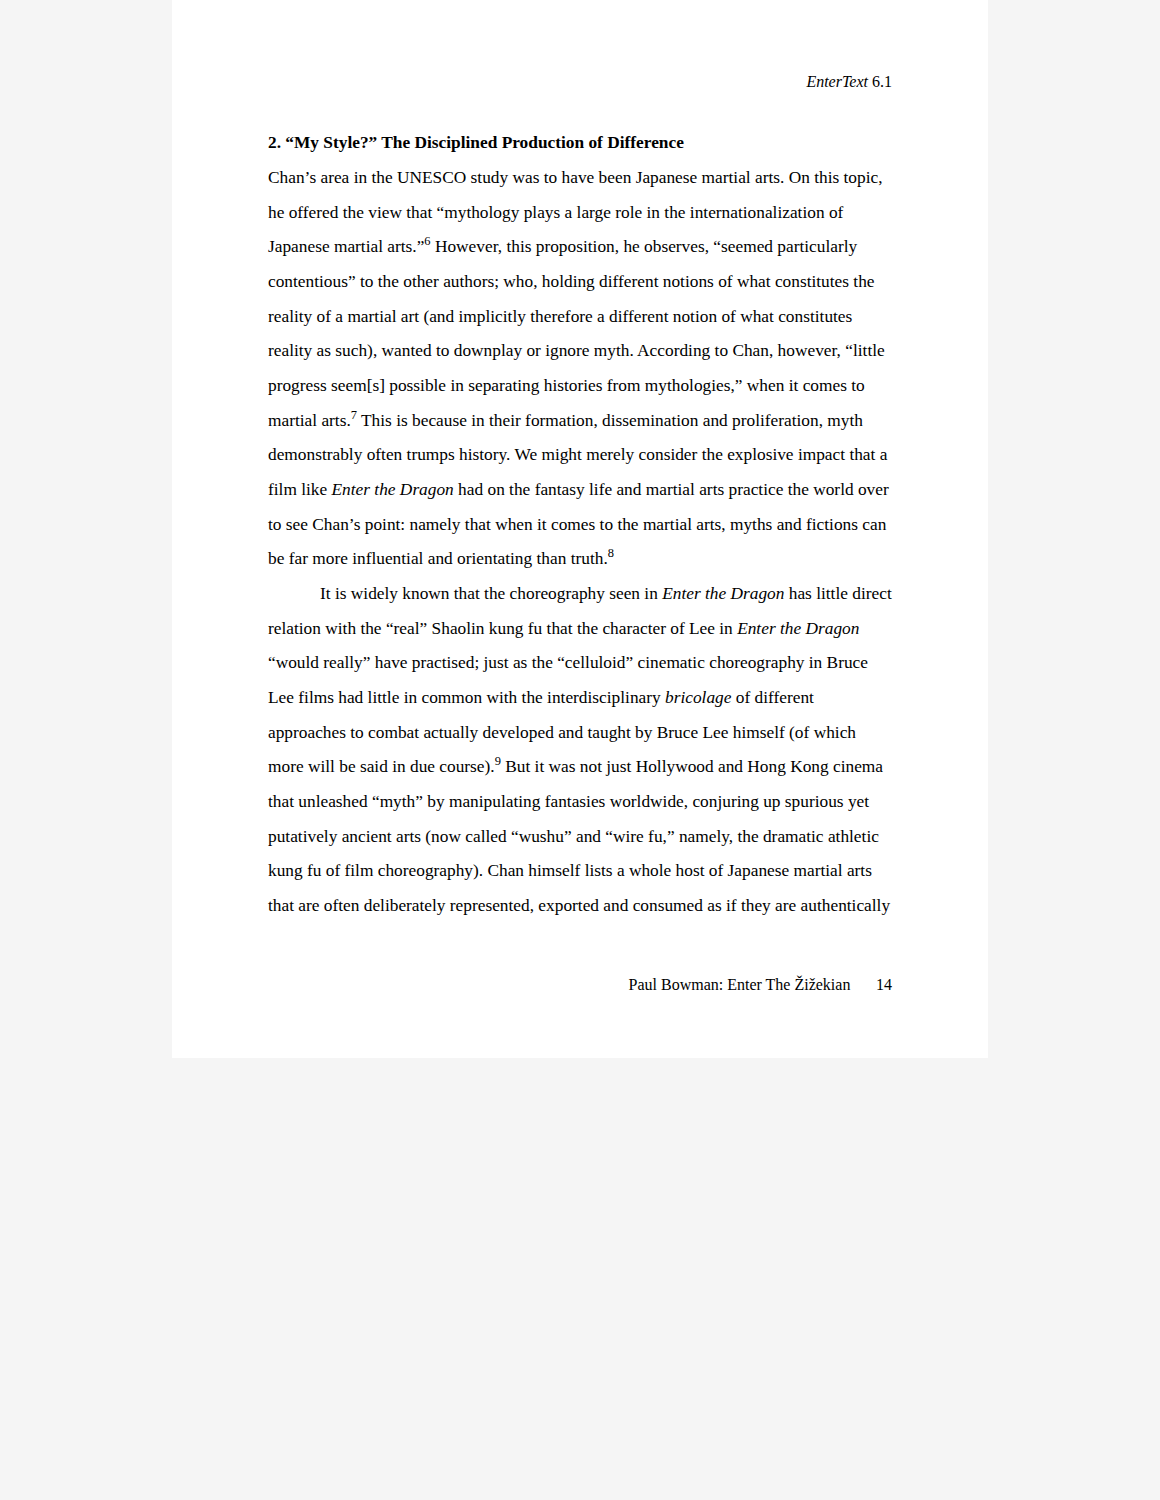EnterText 6.1
2. “My Style?” The Disciplined Production of Difference
Chan’s area in the UNESCO study was to have been Japanese martial arts. On this topic, he offered the view that “mythology plays a large role in the internationalization of Japanese martial arts.”6 However, this proposition, he observes, “seemed particularly contentious” to the other authors; who, holding different notions of what constitutes the reality of a martial art (and implicitly therefore a different notion of what constitutes reality as such), wanted to downplay or ignore myth. According to Chan, however, “little progress seem[s] possible in separating histories from mythologies,” when it comes to martial arts.7 This is because in their formation, dissemination and proliferation, myth demonstrably often trumps history. We might merely consider the explosive impact that a film like Enter the Dragon had on the fantasy life and martial arts practice the world over to see Chan’s point: namely that when it comes to the martial arts, myths and fictions can be far more influential and orientating than truth.8
It is widely known that the choreography seen in Enter the Dragon has little direct relation with the “real” Shaolin kung fu that the character of Lee in Enter the Dragon “would really” have practised; just as the “celluloid” cinematic choreography in Bruce Lee films had little in common with the interdisciplinary bricolage of different approaches to combat actually developed and taught by Bruce Lee himself (of which more will be said in due course).9 But it was not just Hollywood and Hong Kong cinema that unleashed “myth” by manipulating fantasies worldwide, conjuring up spurious yet putatively ancient arts (now called “wushu” and “wire fu,” namely, the dramatic athletic kung fu of film choreography). Chan himself lists a whole host of Japanese martial arts that are often deliberately represented, exported and consumed as if they are authentically
Paul Bowman: Enter The Žižekian14